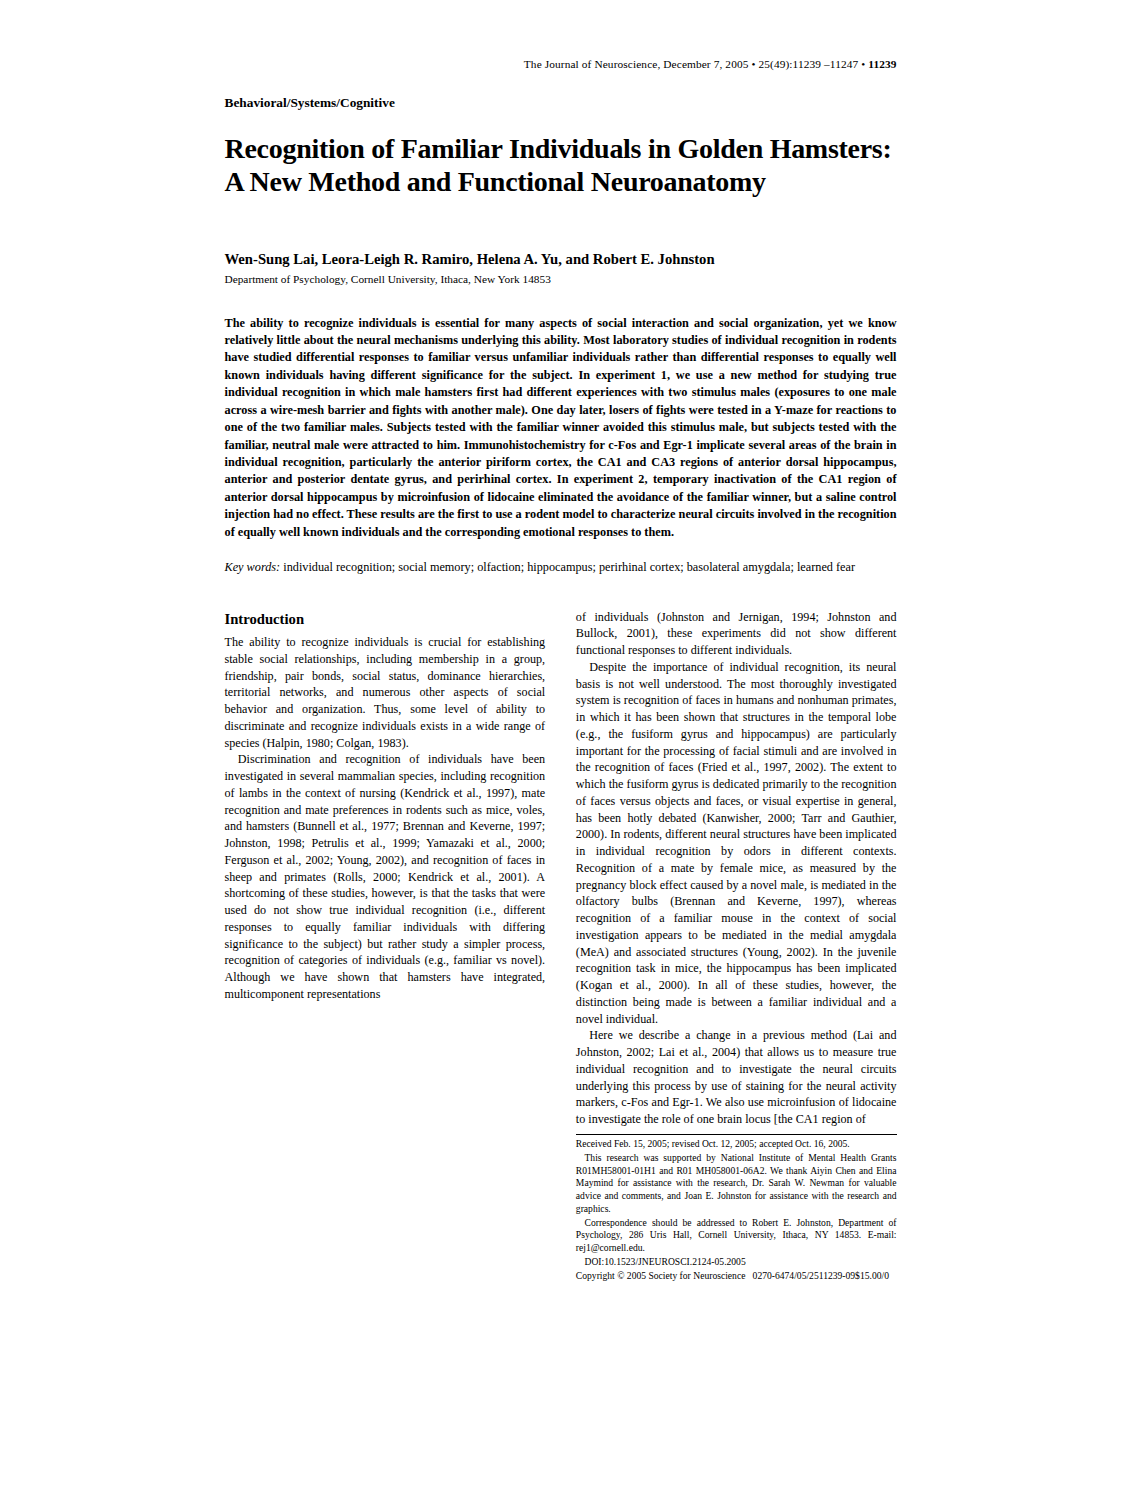The Journal of Neuroscience, December 7, 2005 • 25(49):11239 –11247 • 11239
Behavioral/Systems/Cognitive
Recognition of Familiar Individuals in Golden Hamsters: A New Method and Functional Neuroanatomy
Wen-Sung Lai, Leora-Leigh R. Ramiro, Helena A. Yu, and Robert E. Johnston
Department of Psychology, Cornell University, Ithaca, New York 14853
The ability to recognize individuals is essential for many aspects of social interaction and social organization, yet we know relatively little about the neural mechanisms underlying this ability. Most laboratory studies of individual recognition in rodents have studied differential responses to familiar versus unfamiliar individuals rather than differential responses to equally well known individuals having different significance for the subject. In experiment 1, we use a new method for studying true individual recognition in which male hamsters first had different experiences with two stimulus males (exposures to one male across a wire-mesh barrier and fights with another male). One day later, losers of fights were tested in a Y-maze for reactions to one of the two familiar males. Subjects tested with the familiar winner avoided this stimulus male, but subjects tested with the familiar, neutral male were attracted to him. Immunohistochemistry for c-Fos and Egr-1 implicate several areas of the brain in individual recognition, particularly the anterior piriform cortex, the CA1 and CA3 regions of anterior dorsal hippocampus, anterior and posterior dentate gyrus, and perirhinal cortex. In experiment 2, temporary inactivation of the CA1 region of anterior dorsal hippocampus by microinfusion of lidocaine eliminated the avoidance of the familiar winner, but a saline control injection had no effect. These results are the first to use a rodent model to characterize neural circuits involved in the recognition of equally well known individuals and the corresponding emotional responses to them.
Key words: individual recognition; social memory; olfaction; hippocampus; perirhinal cortex; basolateral amygdala; learned fear
Introduction
The ability to recognize individuals is crucial for establishing stable social relationships, including membership in a group, friendship, pair bonds, social status, dominance hierarchies, territorial networks, and numerous other aspects of social behavior and organization. Thus, some level of ability to discriminate and recognize individuals exists in a wide range of species (Halpin, 1980; Colgan, 1983).
Discrimination and recognition of individuals have been investigated in several mammalian species, including recognition of lambs in the context of nursing (Kendrick et al., 1997), mate recognition and mate preferences in rodents such as mice, voles, and hamsters (Bunnell et al., 1977; Brennan and Keverne, 1997; Johnston, 1998; Petrulis et al., 1999; Yamazaki et al., 2000; Ferguson et al., 2002; Young, 2002), and recognition of faces in sheep and primates (Rolls, 2000; Kendrick et al., 2001). A shortcoming of these studies, however, is that the tasks that were used do not show true individual recognition (i.e., different responses to equally familiar individuals with differing significance to the subject) but rather study a simpler process, recognition of categories of individuals (e.g., familiar vs novel). Although we have shown that hamsters have integrated, multicomponent representations
of individuals (Johnston and Jernigan, 1994; Johnston and Bullock, 2001), these experiments did not show different functional responses to different individuals.
Despite the importance of individual recognition, its neural basis is not well understood. The most thoroughly investigated system is recognition of faces in humans and nonhuman primates, in which it has been shown that structures in the temporal lobe (e.g., the fusiform gyrus and hippocampus) are particularly important for the processing of facial stimuli and are involved in the recognition of faces (Fried et al., 1997, 2002). The extent to which the fusiform gyrus is dedicated primarily to the recognition of faces versus objects and faces, or visual expertise in general, has been hotly debated (Kanwisher, 2000; Tarr and Gauthier, 2000). In rodents, different neural structures have been implicated in individual recognition by odors in different contexts. Recognition of a mate by female mice, as measured by the pregnancy block effect caused by a novel male, is mediated in the olfactory bulbs (Brennan and Keverne, 1997), whereas recognition of a familiar mouse in the context of social investigation appears to be mediated in the medial amygdala (MeA) and associated structures (Young, 2002). In the juvenile recognition task in mice, the hippocampus has been implicated (Kogan et al., 2000). In all of these studies, however, the distinction being made is between a familiar individual and a novel individual.
Here we describe a change in a previous method (Lai and Johnston, 2002; Lai et al., 2004) that allows us to measure true individual recognition and to investigate the neural circuits underlying this process by use of staining for the neural activity markers, c-Fos and Egr-1. We also use microinfusion of lidocaine to investigate the role of one brain locus [the CA1 region of
Received Feb. 15, 2005; revised Oct. 12, 2005; accepted Oct. 16, 2005.
This research was supported by National Institute of Mental Health Grants R01MH58001-01H1 and R01 MH058001-06A2. We thank Aiyin Chen and Elina Maymind for assistance with the research, Dr. Sarah W. Newman for valuable advice and comments, and Joan E. Johnston for assistance with the research and graphics.
Correspondence should be addressed to Robert E. Johnston, Department of Psychology, 286 Uris Hall, Cornell University, Ithaca, NY 14853. E-mail: rej1@cornell.edu.
DOI:10.1523/JNEUROSCI.2124-05.2005
Copyright © 2005 Society for Neuroscience 0270-6474/05/2511239-09$15.00/0